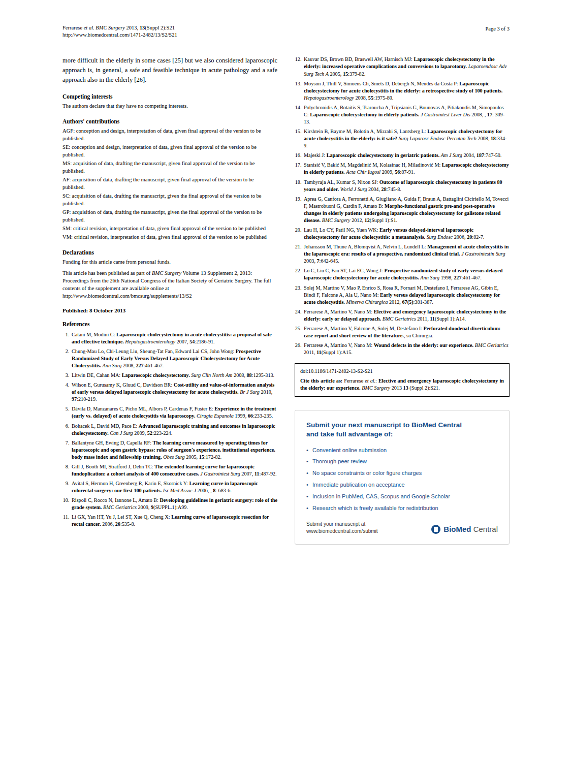Ferrarese et al. BMC Surgery 2013, 13(Suppl 2):S21
http://www.biomedcentral.com/1471-2482/13/S2/S21
Page 3 of 3
more difficult in the elderly in some cases [25] but we also considered laparoscopic approach is, in general, a safe and feasible technique in acute pathology and a safe approach also in the elderly [26].
Competing interests
The authors declare that they have no competing interests.
Authors' contributions
AGF: conception and design, interpretation of data, given final approval of the version to be published.
SE: conception and design, interpretation of data, given final approval of the version to be published.
MS: acquisition of data, drafting the manuscript, given final approval of the version to be published.
AF: acquisition of data, drafting the manuscript, given final approval of the version to be published.
SC: acquisition of data, drafting the manuscript, given the final approval of the version to be published.
GP: acquisition of data, drafting the manuscript, given the final approval of the version to be published.
SM: critical revision, interpretation of data, given final approval of the version to be published
VM: critical revision, interpretation of data, given final approval of the version to be published
Declarations
Funding for this article came from personal funds.
This article has been published as part of BMC Surgery Volume 13 Supplement 2, 2013: Proceedings from the 26th National Congress of the Italian Society of Geriatric Surgery. The full contents of the supplement are available online at http://www.biomedcentral.com/bmcsurg/supplements/13/S2
Published: 8 October 2013
References
Catani M, Modini C: Laparoscopic cholecystectomy in acute cholecystitis: a proposal of safe and effective technique. Hepatogastroenterology 2007, 54:2186-91.
Chung-Mau Lo, Chi-Leung Liu, Sheung-Tat Fan, Edward Lai CS, John Wong: Prospective Randomized Study of Early Versus Delayed Laparoscopic Cholecystectomy for Acute Cholecystitis. Ann Surg 2008, 227:461-467.
Litwin DE, Cahan MA: Laparoscopic cholecystectomy. Surg Clin North Am 2008, 88:1295-313.
Wilson E, Gurusamy K, Gluud C, Davidson BR: Cost-utility and value-of-information analysis of early versus delayed laparoscopic cholecystectomy for acute cholecystitis. Br J Surg 2010, 97:210-219.
Dàvila D, Manzanares C, Picho ML, Albors P, Cardenas F, Fuster E: Experience in the treatment (early vs. delayed) of acute cholecystitis via laparoscopy. Cirugia Espanola 1999, 66:233-235.
Bohacek L, David MD, Pace E: Advanced laparoscopic training and outcomes in laparoscopic cholecystectomy. Can J Surg 2009, 52:223-224.
Ballantyne GH, Ewing D, Capella RF: The learning curve measured by operating times for laparoscopic and open gastric bypass: roles of surgeon's experience, institutional experience, body mass index and fellowship training. Obes Surg 2005, 15:172-82.
Gill J, Booth MI, Stratford J, Dehn TC: The extended learning curve for laparoscopic fundoplication: a cohort analysis of 400 consecutive cases. J Gastrointest Surg 2007, 11:487-92.
Avital S, Hermon H, Greenberg R, Karin E, Skornick Y: Learning curve in laparoscopic colorectal surgery: our first 100 patients. Isr Med Assoc J 2006, , 8: 683-6.
Rispoli C, Rocco N, Iannone L, Amato B: Developing guidelines in geriatric surgery: role of the grade system. BMC Geriatrics 2009, 9(SUPPL.1):A99.
Li GX, Yan HT, Yu J, Lei ST, Xue Q, Cheng X: Learning curve of laparoscopic resection for rectal cancer. 2006, 26:535-8.
Kauvar DS, Brown BD, Braswell AW, Harnisch MJ: Laparoscopic cholecystectomy in the elderly: increased operative complications and conversions to laparotomy. Laparoendosc Adv Surg Tech A 2005, 15:379-82.
Moyson J, Thill V, Simoens Ch, Smets D, Debergh N, Mendes da Costa P: Laparoscopic cholecystectomy for acute cholecystitis in the elderly: a retrospective study of 100 patients. Hepatogastroenterology 2008, 55:1975-80.
Polychronidis A, Botaitis S, Tsaroucha A, Tripsianis G, Bounovas A, Pitiakoudis M, Simopoulos C: Laparoscopic cholecystectomy in elderly patients. J Gastrointest Liver Dis 2008, , 17: 309-13.
Kirshtein B, Bayme M, Bolotin A, Mizrahi S, Lantsberg L: Laparoscopic cholecystectomy for acute cholecystitis in the elderly: is it safe? Surg Laparosc Endosc Percutan Tech 2008, 18:334-9.
Majeski J: Laparoscopic cholecystectomy in geriatric patients. Am J Surg 2004, 187:747-50.
Stanisić V, Bakić M, Magdelinić M, Kolasinac H, Miladinović M: Laparoscopic cholecystectomy in elderly patients. Acta Chir Iugosl 2009, 56:87-91.
Tambyraja AL, Kumar S, Nixon SJ: Outcome of laparoscopic cholecystectomy in patients 80 years and older. World J Surg 2004, 28:745-8.
Aprea G, Canfora A, Ferronetti A, Giugliano A, Guida F, Braun A, Battaglini Ciciriello M, Tovecci F, Mastrobuoni G, Cardin F, Amato B: Morpho-functional gastric pre-and post-operative changes in elderly patients undergoing laparoscopic cholecystectomy for gallstone related disease. BMC Surgery 2012, 12(Suppl 1):S1.
Lau H, Lo CY, Patil NG, Yuen WK: Early versus delayed-interval laparoscopic cholecystectomy for acute cholecystitis: a metaanalysis. Surg Endosc 2006, 20:82-7.
Johansson M, Thune A, Blomqvist A, Nelvin L, Lundell L: Management of acute cholecystitis in the laparoscopic era: results of a prospective, randomized clinical trial. J Gastrointestin Surg 2003, 7:642-645.
Lo C, Liu C, Fan ST, Lai EC, Wong J: Prospective randomized study of early versus delayed laparoscopic cholecystectomy for acute cholecystitis. Ann Surg 1998, 227:461-467.
Solej M, Martino V, Mao P, Enrico S, Rosa R, Fornari M, Destefano I, Ferrarese AG, Gibin E, Bindi F, Falcone A, Ala U, Nano M: Early versus delayed laparoscopic cholecystectomy for acute cholecystitis. Minerva Chirurgica 2012, 67(5):381-387.
Ferrarese A, Martino V, Nano M: Elective and emergency laparoscopic cholecystectomy in the elderly: early or delayed approach. BMC Geriatrics 2011, 11(Suppl 1):A14.
Ferrarese A, Martino V, Falcone A, Solej M, Destefano I: Perforated duodenal diverticulum: case report and short review of the literature., su Chirurgia.
Ferrarese A, Martino V, Nano M: Wound defects in the elderly: our experience. BMC Geriatrics 2011, 11(Suppl 1):A15.
doi:10.1186/1471-2482-13-S2-S21
Cite this article as: Ferrarese et al.: Elective and emergency laparoscopic cholecystectomy in the elderly: our experience. BMC Surgery 2013 13 (Suppl 2):S21.
Submit your next manuscript to BioMed Central
and take full advantage of:
Convenient online submission
Thorough peer review
No space constraints or color figure charges
Immediate publication on acceptance
Inclusion in PubMed, CAS, Scopus and Google Scholar
Research which is freely available for redistribution
Submit your manuscript at
www.biomedcentral.com/submit
Bio Med Central